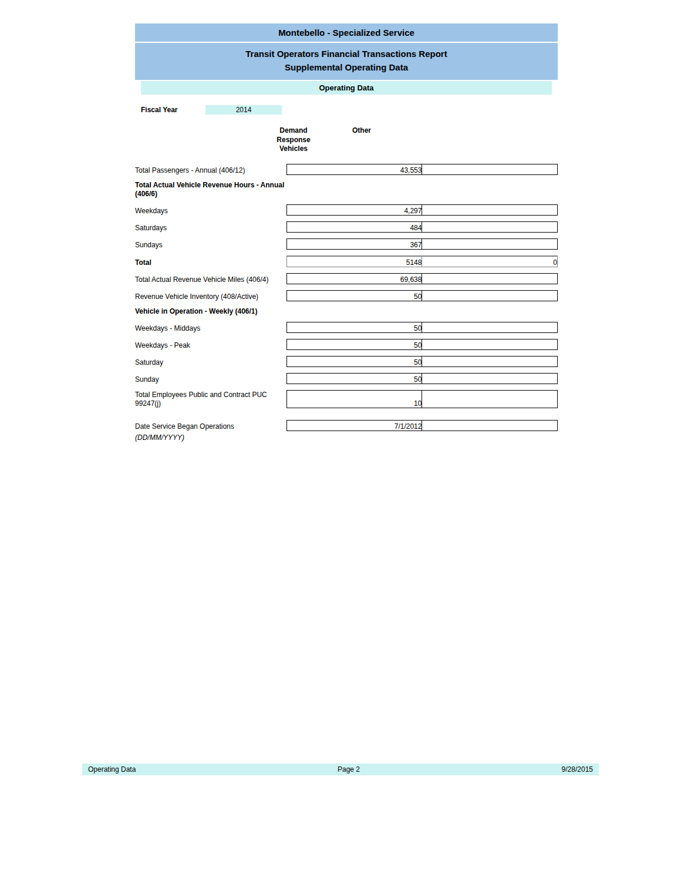Montebello - Specialized Service
Transit Operators Financial Transactions Report
Supplemental Operating Data
Operating Data
Fiscal Year 2014
Demand
Response
Vehicles
Other
| Total Passengers - Annual (406/12) | 43,553 | |
| Total Actual Vehicle Revenue Hours - Annual (406/6) | | |
| Weekdays | 4,297 | |
| Saturdays | 484 | |
| Sundays | 367 | |
| Total | 5148 | 0 |
| Total Actual Revenue Vehicle Miles (406/4) | 69,638 | |
| Revenue Vehicle Inventory (408/Active) | 50 | |
| Vehicle in Operation - Weekly (406/1) | | |
| Weekdays - Middays | 50 | |
| Weekdays - Peak | 50 | |
| Saturday | 50 | |
| Sunday | 50 | |
| Total Employees Public and Contract PUC 99247(j) | 10 | |
| Date Service Began Operations | 7/1/2012 | |
| (DD/MM/YYYY) | | |
Operating Data Page 2 9/28/2015